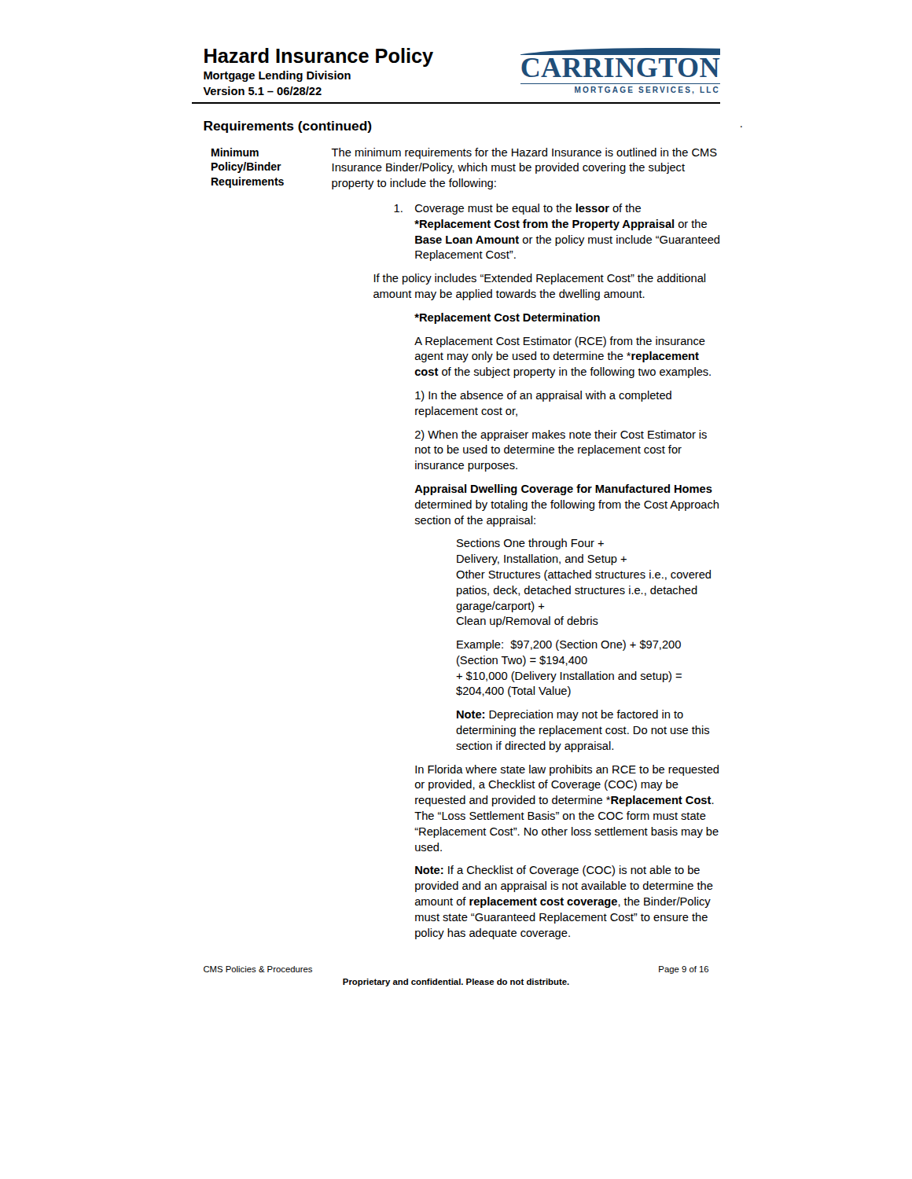Hazard Insurance Policy
Mortgage Lending Division
Version 5.1 – 06/28/22
CARRINGTON
MORTGAGE SERVICES, LLC
.
Requirements (continued)
Minimum
Policy/Binder
Requirements
The minimum requirements for the Hazard Insurance is outlined in the CMS Insurance Binder/Policy, which must be provided covering the subject property to include the following:
Coverage must be equal to the lessor of the *Replacement Cost from the Property Appraisal or the Base Loan Amount or the policy must include “Guaranteed Replacement Cost”.
If the policy includes “Extended Replacement Cost” the additional amount may be applied towards the dwelling amount.
*Replacement Cost Determination
A Replacement Cost Estimator (RCE) from the insurance agent may only be used to determine the *replacement cost of the subject property in the following two examples.
1) In the absence of an appraisal with a completed replacement cost or,
2) When the appraiser makes note their Cost Estimator is not to be used to determine the replacement cost for insurance purposes.
Appraisal Dwelling Coverage for Manufactured Homes
determined by totaling the following from the Cost Approach section of the appraisal:
Sections One through Four +
Delivery, Installation, and Setup +
Other Structures (attached structures i.e., covered patios, deck, detached structures i.e., detached garage/carport) +
Clean up/Removal of debris
Example: $97,200 (Section One) + $97,200 (Section Two) = $194,400
+ $10,000 (Delivery Installation and setup) = $204,400 (Total Value)
Note: Depreciation may not be factored in to determining the replacement cost. Do not use this section if directed by appraisal.
In Florida where state law prohibits an RCE to be requested or provided, a Checklist of Coverage (COC) may be requested and provided to determine *Replacement Cost. The “Loss Settlement Basis” on the COC form must state “Replacement Cost”. No other loss settlement basis may be used.
Note: If a Checklist of Coverage (COC) is not able to be provided and an appraisal is not available to determine the amount of replacement cost coverage, the Binder/Policy must state “Guaranteed Replacement Cost” to ensure the policy has adequate coverage.
CMS Policies & Procedures Page 9 of 16
Proprietary and confidential. Please do not distribute.